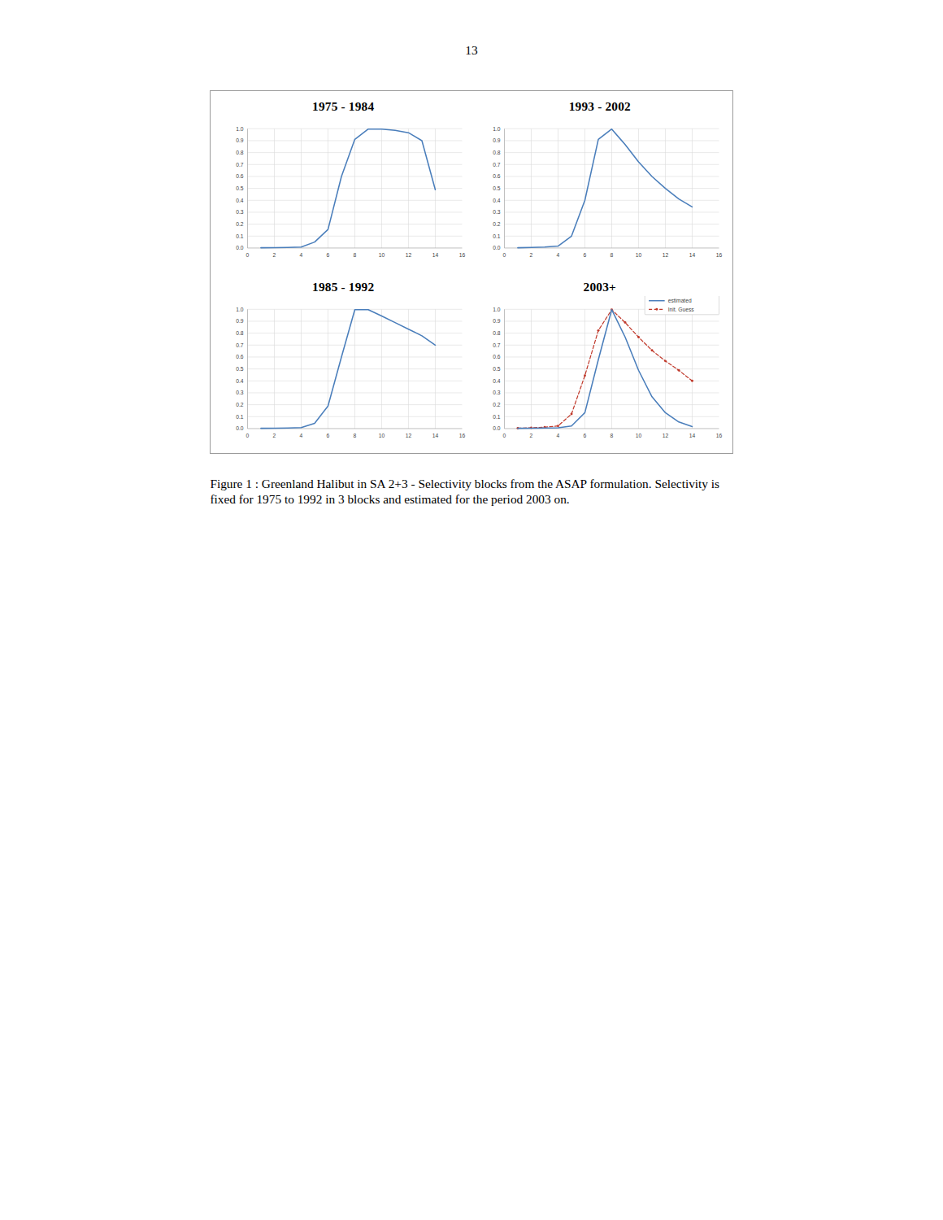13
1975 - 1984
1.0 0.9 0.8 0.7 0.6 0.5 0.4 0.3 0.2 0.1 0.0 0 2 4 6 8 10 12 14 16
1993 - 2002
1.0 0.9 0.8 0.7 0.6 0.5 0.4 0.3 0.2 0.1 0.0 0 2 4 6 8 10 12 14 16
1985 - 1992
1.0 0.9 0.8 0.7 0.6 0.5 0.4 0.3 0.2 0.1 0.0 0 2 4 6 8 10 12 14 16
2003+
1.0 0.9 0.8 0.7 0.6 0.5 0.4 0.3 0.2 0.1 0.0 0 2 4 6 8 10 12 14 16 estimated Init. Guess
Figure 1 : Greenland Halibut in SA 2+3 - Selectivity blocks from the ASAP formulation. Selectivity is fixed for 1975 to 1992 in 3 blocks and estimated for the period 2003 on.